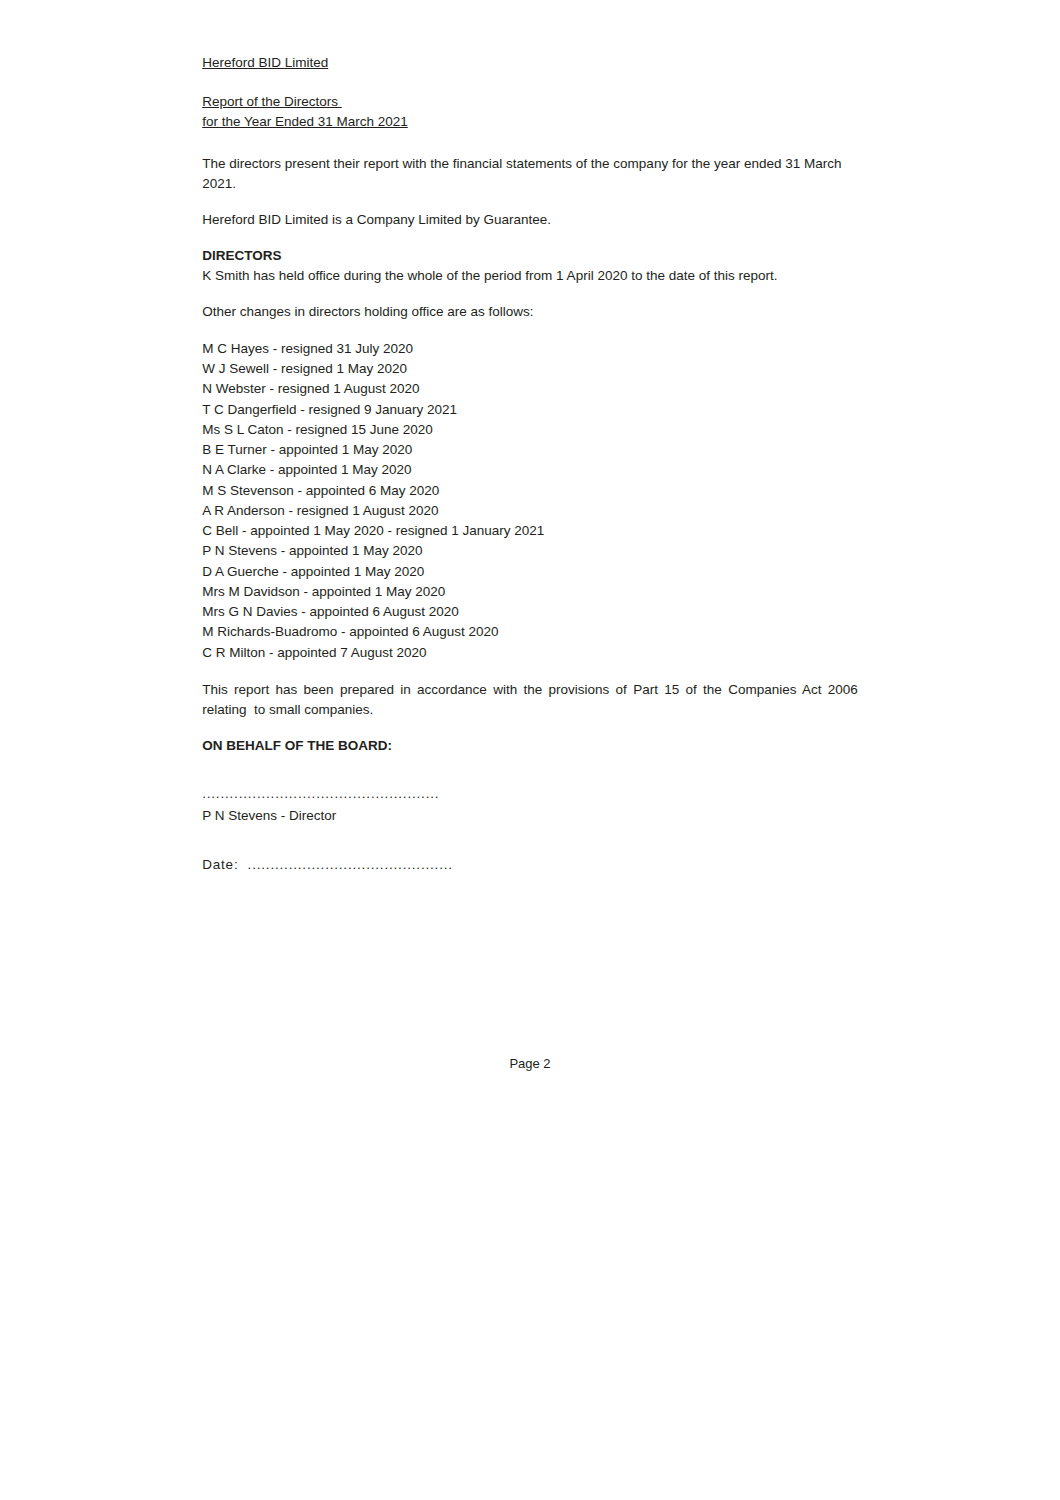Hereford BID Limited
Report of the Directors
for the Year Ended 31 March 2021
The directors present their report with the financial statements of the company for the year ended 31 March 2021.
Hereford BID Limited is a Company Limited by Guarantee.
DIRECTORS
K Smith has held office during the whole of the period from 1 April 2020 to the date of this report.
Other changes in directors holding office are as follows:
M C Hayes - resigned 31 July 2020
W J Sewell - resigned 1 May 2020
N Webster - resigned 1 August 2020
T C Dangerfield - resigned 9 January 2021
Ms S L Caton - resigned 15 June 2020
B E Turner - appointed 1 May 2020
N A Clarke - appointed 1 May 2020
M S Stevenson - appointed 6 May 2020
A R Anderson - resigned 1 August 2020
C Bell - appointed 1 May 2020 - resigned 1 January 2021
P N Stevens - appointed 1 May 2020
D A Guerche - appointed 1 May 2020
Mrs M Davidson - appointed 1 May 2020
Mrs G N Davies - appointed 6 August 2020
M Richards-Buadromo - appointed 6 August 2020
C R Milton - appointed 7 August 2020
This report has been prepared in accordance with the provisions of Part 15 of the Companies Act 2006 relating to small companies.
ON BEHALF OF THE BOARD:
....................................................
P N Stevens - Director
Date: .............................................
Page 2